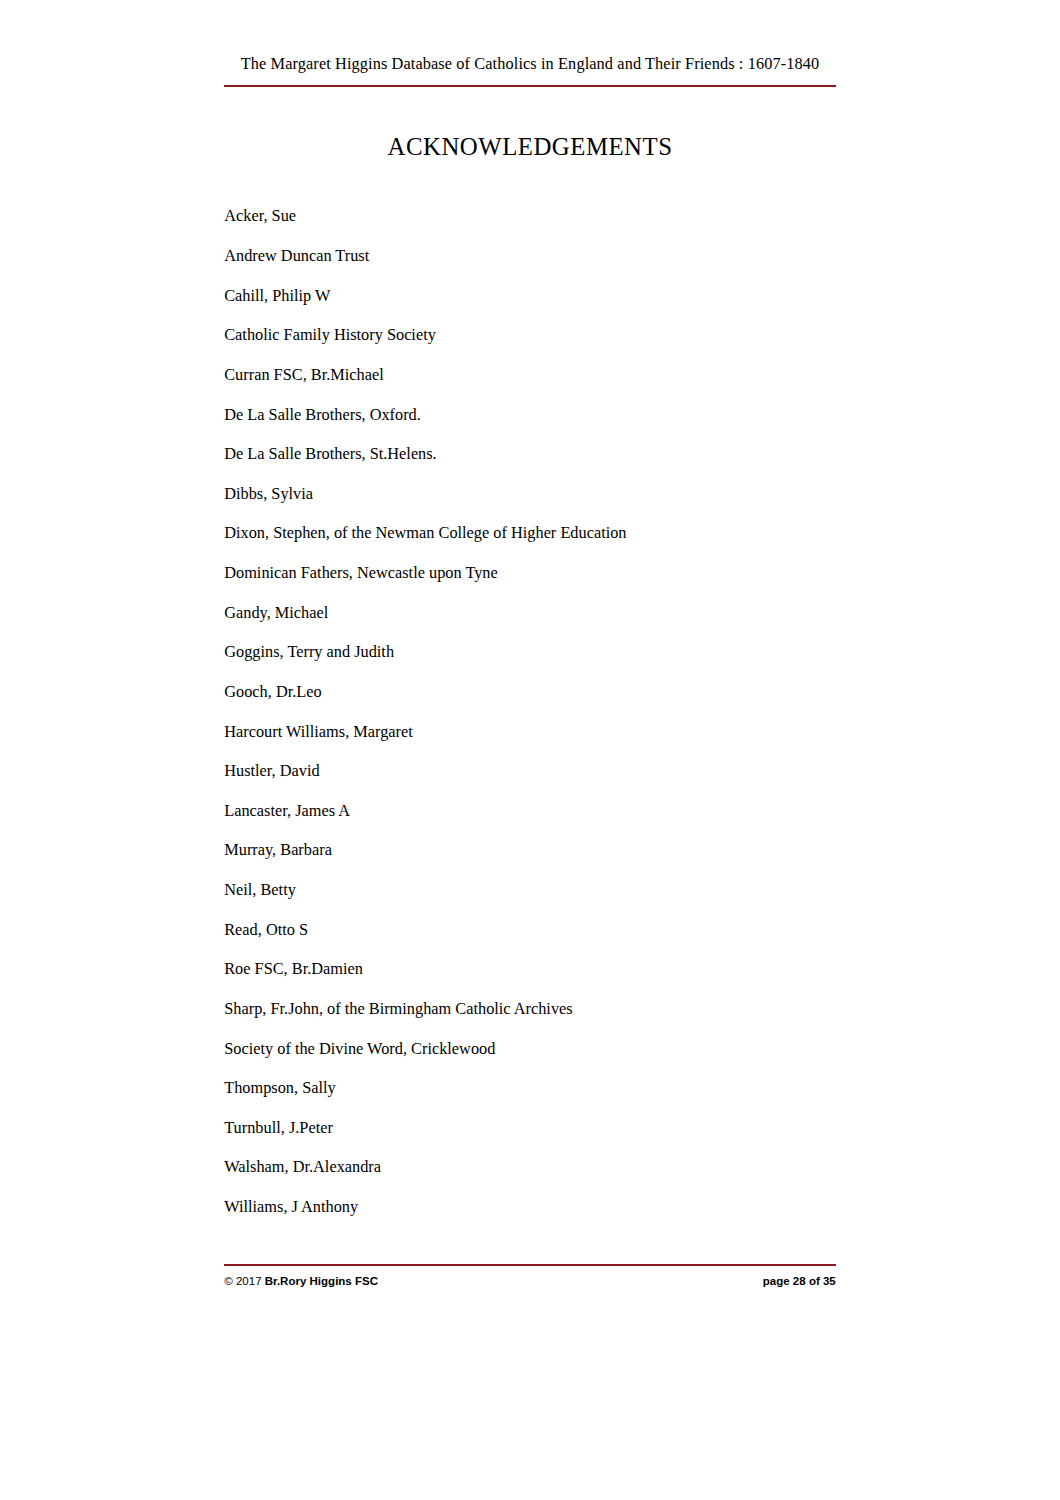The Margaret Higgins Database of Catholics in England and Their Friends : 1607-1840
ACKNOWLEDGEMENTS
Acker, Sue
Andrew Duncan Trust
Cahill, Philip W
Catholic Family History Society
Curran FSC, Br.Michael
De La Salle Brothers, Oxford.
De La Salle Brothers, St.Helens.
Dibbs, Sylvia
Dixon, Stephen, of the Newman College of Higher Education
Dominican Fathers, Newcastle upon Tyne
Gandy, Michael
Goggins, Terry and Judith
Gooch, Dr.Leo
Harcourt Williams, Margaret
Hustler, David
Lancaster, James A
Murray, Barbara
Neil, Betty
Read, Otto S
Roe FSC, Br.Damien
Sharp, Fr.John, of the Birmingham Catholic Archives
Society of the Divine Word, Cricklewood
Thompson, Sally
Turnbull, J.Peter
Walsham, Dr.Alexandra
Williams, J Anthony
© 2017 Br.Rory Higgins FSC
page 28 of 35